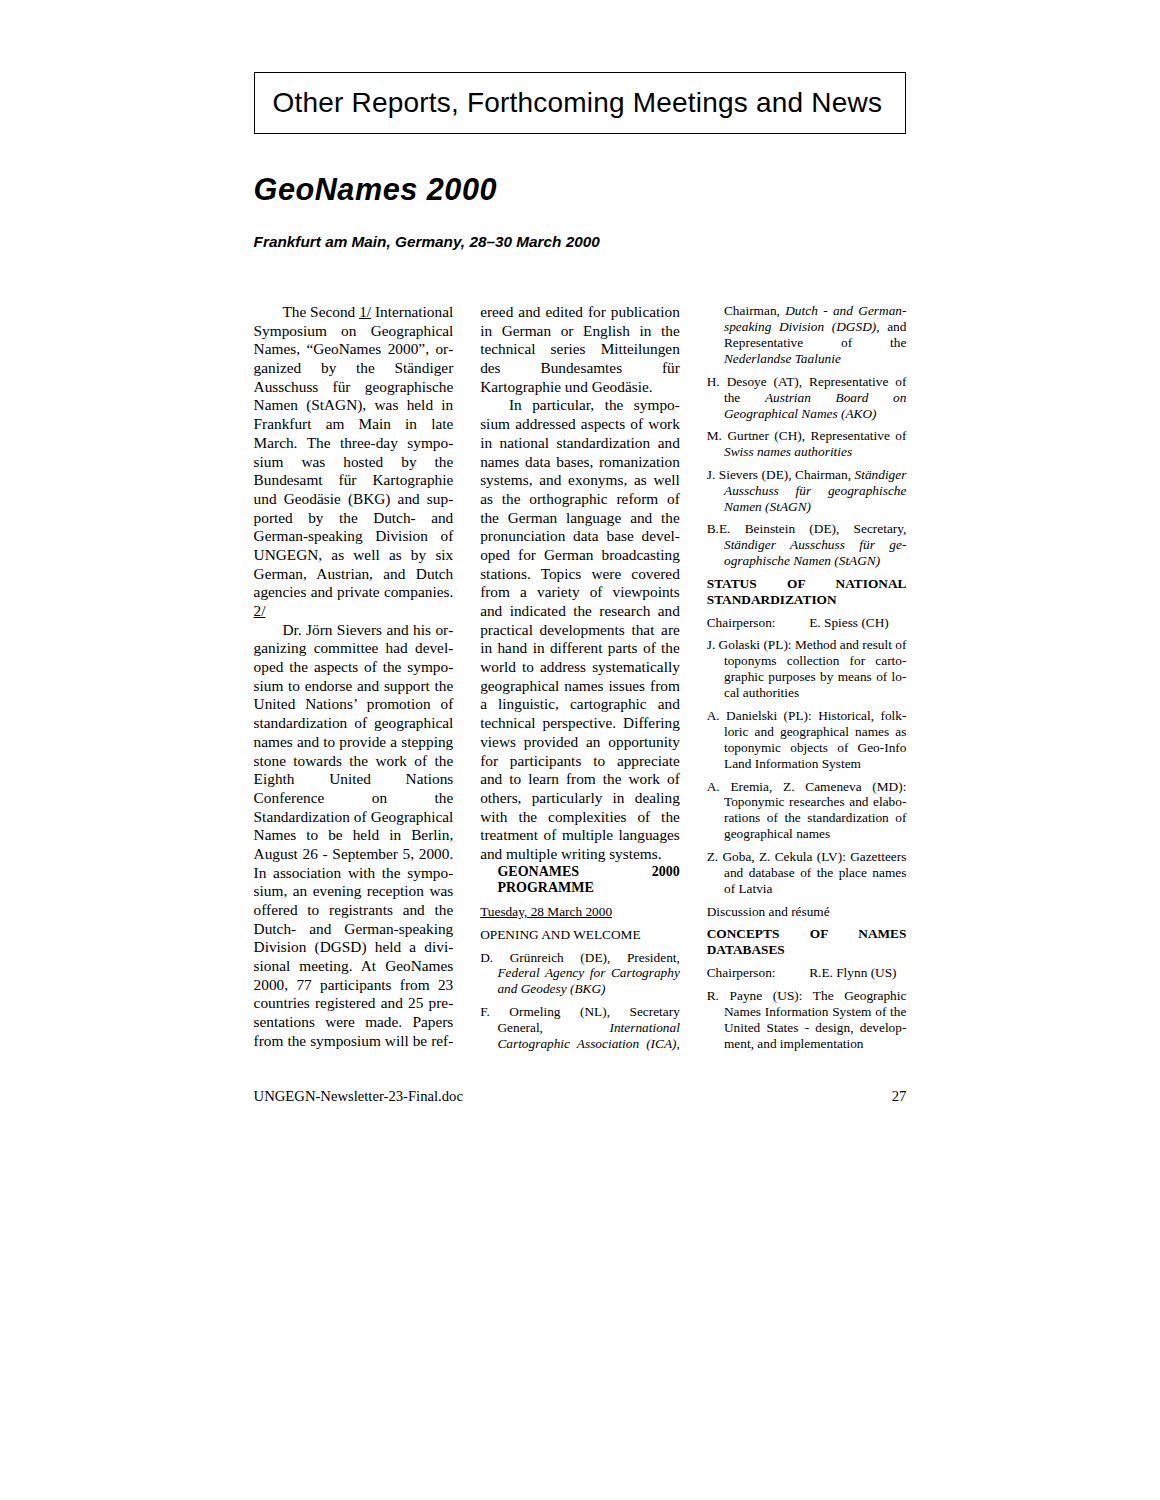Other Reports, Forthcoming Meetings and News
GeoNames 2000
Frankfurt am Main, Germany, 28–30 March 2000
The Second 1/ International Symposium on Geographical Names, “GeoNames 2000”, organized by the Ständiger Ausschuss für geographische Namen (StAGN), was held in Frankfurt am Main in late March. The three-day symposium was hosted by the Bundesamt für Kartographie und Geodäsie (BKG) and supported by the Dutch- and German-speaking Division of UNGEGN, as well as by six German, Austrian, and Dutch agencies and private companies. 2/
Dr. Jörn Sievers and his organizing committee had developed the aspects of the symposium to endorse and support the United Nations’ promotion of standardization of geographical names and to provide a stepping stone towards the work of the Eighth United Nations Conference on the Standardization of Geographical Names to be held in Berlin, August 26 - September 5, 2000. In association with the symposium, an evening reception was offered to registrants and the Dutch- and German-speaking Division (DGSD) held a divisional meeting. At GeoNames 2000, 77 participants from 23 countries registered and 25 presentations were made. Papers from the symposium will be refereed and edited for publication in German or English in the technical series Mitteilungen des Bundesamtes für Kartographie und Geodäsie.
In particular, the symposium addressed aspects of work in national standardization and names data bases, romanization systems, and exonyms, as well as the orthographic reform of the German language and the pronunciation data base developed for German broadcasting stations. Topics were covered from a variety of viewpoints and indicated the research and practical developments that are in hand in different parts of the world to address systematically geographical names issues from a linguistic, cartographic and technical perspective. Differing views provided an opportunity for participants to appreciate and to learn from the work of others, particularly in dealing with the complexities of the treatment of multiple languages and multiple writing systems.
GEONAMES 2000 PROGRAMME
Tuesday, 28 March 2000
OPENING AND WELCOME
D. Grünreich (DE), President, Federal Agency for Cartography and Geodesy (BKG)
F. Ormeling (NL), Secretary General, International Cartographic Association (ICA), Chairman, Dutch - and German-speaking Division (DGSD), and Representative of the Nederlandse Taalunie
H. Desoye (AT), Representative of the Austrian Board on Geographical Names (AKO)
M. Gurtner (CH), Representative of Swiss names authorities
J. Sievers (DE), Chairman, Ständiger Ausschuss für geographische Namen (StAGN)
B.E. Beinstein (DE), Secretary, Ständiger Ausschuss für geographische Namen (StAGN)
STATUS OF NATIONAL STANDARDIZATION
Chairperson: E. Spiess (CH)
J. Golaski (PL): Method and result of toponyms collection for cartographic purposes by means of local authorities
A. Danielski (PL): Historical, folkloric and geographical names as toponymic objects of Geo-Info Land Information System
A. Eremia, Z. Cameneva (MD): Toponymic researches and elaborations of the standardization of geographical names
Z. Goba, Z. Cekula (LV): Gazetteers and database of the place names of Latvia
Discussion and résumé
CONCEPTS OF NAMES DATABASES
Chairperson: R.E. Flynn (US)
R. Payne (US): The Geographic Names Information System of the United States - design, development, and implementation
UNGEGN-Newsletter-23-Final.doc 27